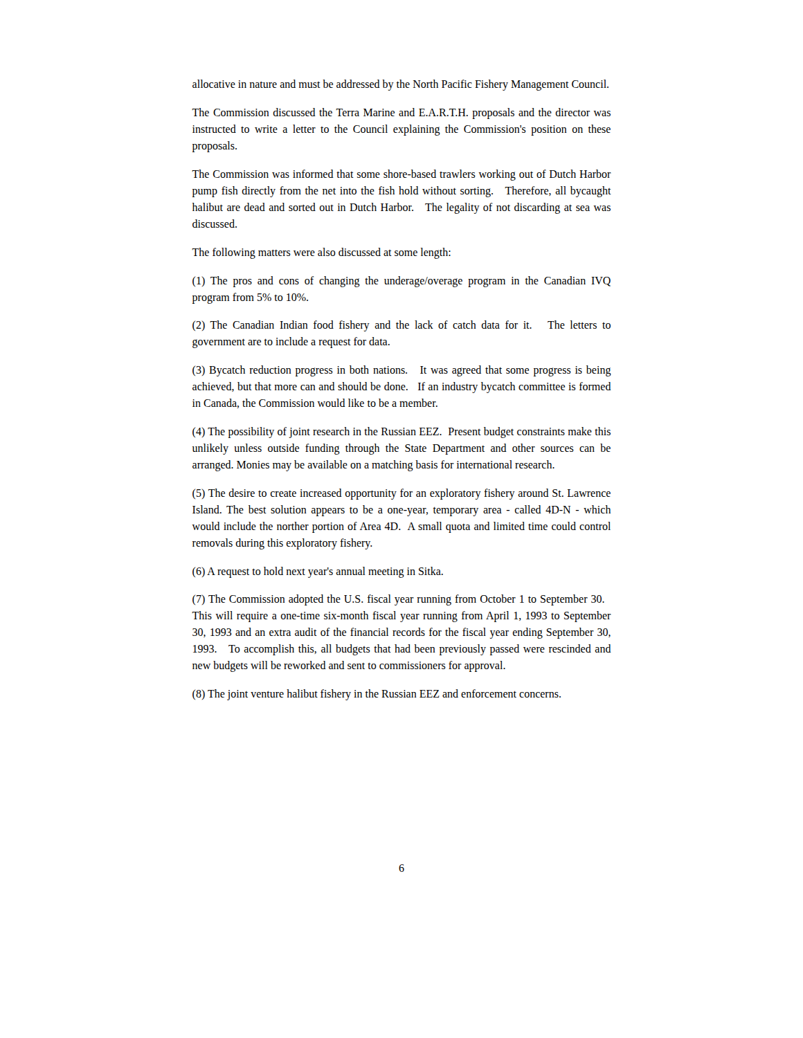allocative in nature and must be addressed by the North Pacific Fishery Management Council.
The Commission discussed the Terra Marine and E.A.R.T.H. proposals and the director was instructed to write a letter to the Council explaining the Commission's position on these proposals.
The Commission was informed that some shore-based trawlers working out of Dutch Harbor pump fish directly from the net into the fish hold without sorting. Therefore, all bycaught halibut are dead and sorted out in Dutch Harbor. The legality of not discarding at sea was discussed.
The following matters were also discussed at some length:
(1) The pros and cons of changing the underage/overage program in the Canadian IVQ program from 5% to 10%.
(2) The Canadian Indian food fishery and the lack of catch data for it. The letters to government are to include a request for data.
(3) Bycatch reduction progress in both nations. It was agreed that some progress is being achieved, but that more can and should be done. If an industry bycatch committee is formed in Canada, the Commission would like to be a member.
(4) The possibility of joint research in the Russian EEZ. Present budget constraints make this unlikely unless outside funding through the State Department and other sources can be arranged. Monies may be available on a matching basis for international research.
(5) The desire to create increased opportunity for an exploratory fishery around St. Lawrence Island. The best solution appears to be a one-year, temporary area - called 4D-N - which would include the norther portion of Area 4D. A small quota and limited time could control removals during this exploratory fishery.
(6) A request to hold next year's annual meeting in Sitka.
(7) The Commission adopted the U.S. fiscal year running from October 1 to September 30. This will require a one-time six-month fiscal year running from April 1, 1993 to September 30, 1993 and an extra audit of the financial records for the fiscal year ending September 30, 1993. To accomplish this, all budgets that had been previously passed were rescinded and new budgets will be reworked and sent to commissioners for approval.
(8) The joint venture halibut fishery in the Russian EEZ and enforcement concerns.
6